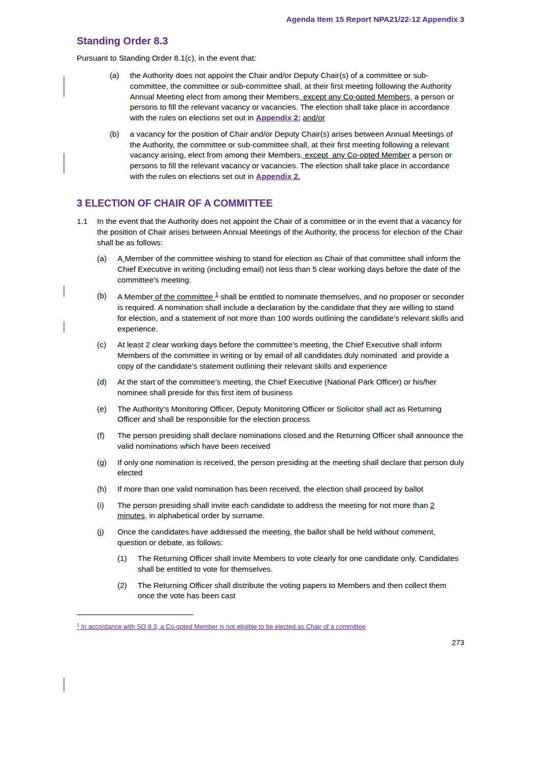Agenda Item 15 Report NPA21/22-12 Appendix 3
Standing Order 8.3
Pursuant to Standing Order 8.1(c), in the event that:
(a)
the Authority does not appoint the Chair and/or Deputy Chair(s) of a committee or sub-committee, the committee or sub-committee shall, at their first meeting following the Authority Annual Meeting elect from among their Members, except any Co-opted Members, a person or persons to fill the relevant vacancy or vacancies. The election shall take place in accordance with the rules on elections set out in Appendix 2; and/or
(b)
a vacancy for the position of Chair and/or Deputy Chair(s) arises between Annual Meetings of the Authority, the committee or sub-committee shall, at their first meeting following a relevant vacancy arising, elect from among their Members, except any Co-opted Member a person or persons to fill the relevant vacancy or vacancies. The election shall take place in accordance with the rules on elections set out in Appendix 2.
3 ELECTION OF CHAIR OF A COMMITTEE
1.1
In the event that the Authority does not appoint the Chair of a committee or in the event that a vacancy for the position of Chair arises between Annual Meetings of the Authority, the process for election of the Chair shall be as follows:
(a)
A Member of the committee wishing to stand for election as Chair of that committee shall inform the Chief Executive in writing (including email) not less than 5 clear working days before the date of the committee’s meeting.
(b)
A Member of the committee 1 shall be entitled to nominate themselves, and no proposer or seconder is required. A nomination shall include a declaration by the candidate that they are willing to stand for election, and a statement of not more than 100 words outlining the candidate’s relevant skills and experience.
(c)
At least 2 clear working days before the committee’s meeting, the Chief Executive shall inform Members of the committee in writing or by email of all candidates duly nominated and provide a copy of the candidate’s statement outlining their relevant skills and experience
(d)
At the start of the committee’s meeting, the Chief Executive (National Park Officer) or his/her nominee shall preside for this first item of business
(e)
The Authority’s Monitoring Officer, Deputy Monitoring Officer or Solicitor shall act as Returning Officer and shall be responsible for the election process
(f)
The person presiding shall declare nominations closed and the Returning Officer shall announce the valid nominations which have been received
(g)
If only one nomination is received, the person presiding at the meeting shall declare that person duly elected
(h)
If more than one valid nomination has been received, the election shall proceed by ballot
(i)
The person presiding shall invite each candidate to address the meeting for not more than 2 minutes, in alphabetical order by surname.
(j)
Once the candidates have addressed the meeting, the ballot shall be held without comment, question or debate, as follows:
(1)
The Returning Officer shall invite Members to vote clearly for one candidate only. Candidates shall be entitled to vote for themselves.
(2)
The Returning Officer shall distribute the voting papers to Members and then collect them once the vote has been cast
1 In accordance with SO 8.3, a Co-opted Member is not eligible to be elected as Chair of a committee
273